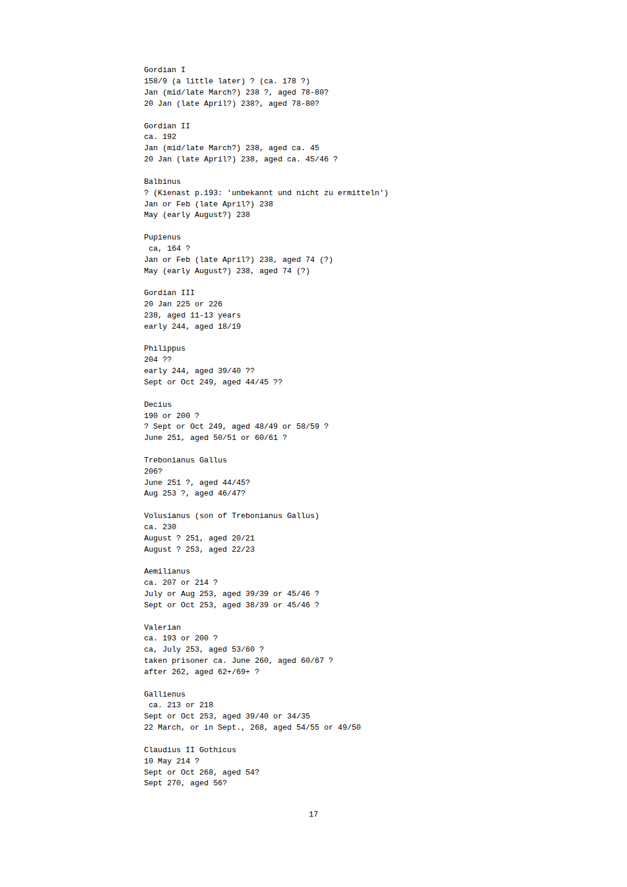Gordian I158/9 (a little later) ? (ca. 178 ?) Jan (mid/late March?) 238 ?, aged 78-80? 20 Jan (late April?) 238?, aged 78-80?
Gordian IIca. 192 Jan (mid/late March?) 238, aged ca. 45 20 Jan (late April?) 238, aged ca. 45/46 ?
Balbinus? (Kienast p.193: 'unbekannt und nicht zu ermitteln') Jan or Feb (late April?) 238 May (early August?) 238
Pupienus ca, 164 ? Jan or Feb (late April?) 238, aged 74 (?) May (early August?) 238, aged 74 (?)
Gordian III20 Jan 225 or 226 238, aged 11-13 years early 244, aged 18/19
Philippus204 ?? early 244, aged 39/40 ?? Sept or Oct 249, aged 44/45 ??
Decius190 or 200 ? ? Sept or Oct 249, aged 48/49 or 58/59 ? June 251, aged 50/51 or 60/61 ?
Trebonianus Gallus206? June 251 ?, aged 44/45? Aug 253 ?, aged 46/47?
Volusianus (son of Trebonianus Gallus) ca. 230 August ? 251, aged 20/21 August ? 253, aged 22/23
Aemilianusca. 207 or 214 ? July or Aug 253, aged 39/39 or 45/46 ? Sept or Oct 253, aged 38/39 or 45/46 ?
Valerianca. 193 or 200 ? ca, July 253, aged 53/60 ? taken prisoner ca. June 260, aged 60/67 ? after 262, aged 62+/69+ ?
Gallienus ca. 213 or 218 Sept or Oct 253, aged 39/40 or 34/35 22 March, or in Sept., 268, aged 54/55 or 49/50
Claudius II Gothicus10 May 214 ? Sept or Oct 268, aged 54? Sept 270, aged 56?
17